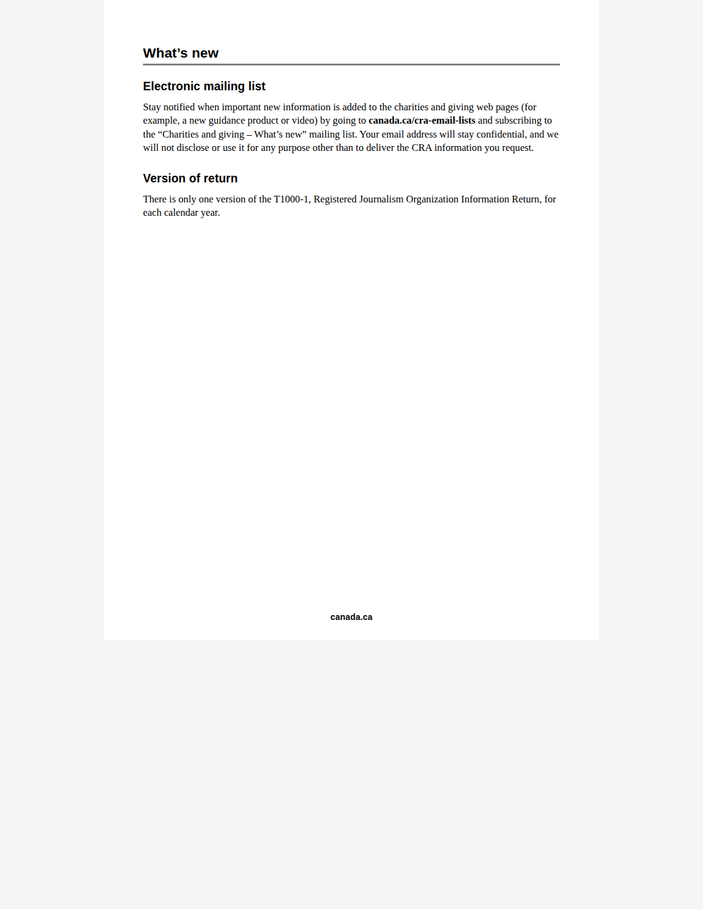What’s new
Electronic mailing list
Stay notified when important new information is added to the charities and giving web pages (for example, a new guidance product or video) by going to canada.ca/cra-email-lists and subscribing to the “Charities and giving – What’s new” mailing list. Your email address will stay confidential, and we will not disclose or use it for any purpose other than to deliver the CRA information you request.
Version of return
There is only one version of the T1000-1, Registered Journalism Organization Information Return, for each calendar year.
canada.ca